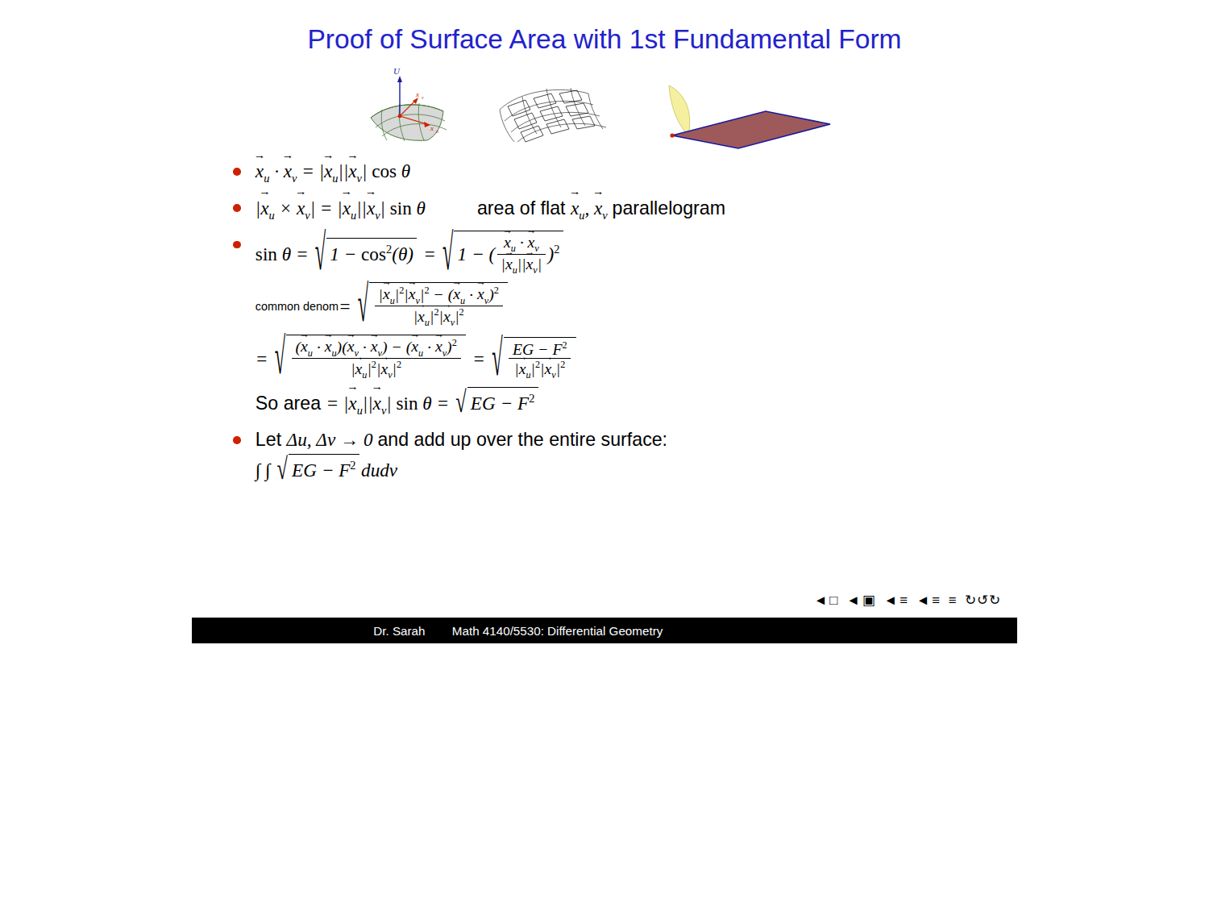Proof of Surface Area with 1st Fundamental Form
U x v x u
xu · xv = |xu||xv| cos θ
|xu × xv| = |xu||xv| sin θ area of flat xu, xv parallelogram
sin θ = 1 − cos2(θ) = 1 − (xu · xv|xu||xv|)2
common denom= |xu|2|xv|2 − (xu · xv)2|xu|2|xv|2
= (xu · xu)(xv · xv) − (xu · xv)2|xu|2|xv|2 = EG − F2|xu|2|xv|2
So area = |xu||xv| sin θ = EG − F2
Let Δu, Δv → 0 and add up over the entire surface:
∫ ∫ EG − F2dudv
◄□ ◄▣ ◄≡ ◄≡ ≡ ↻↺↻
Dr. Sarah Math 4140/5530: Differential Geometry